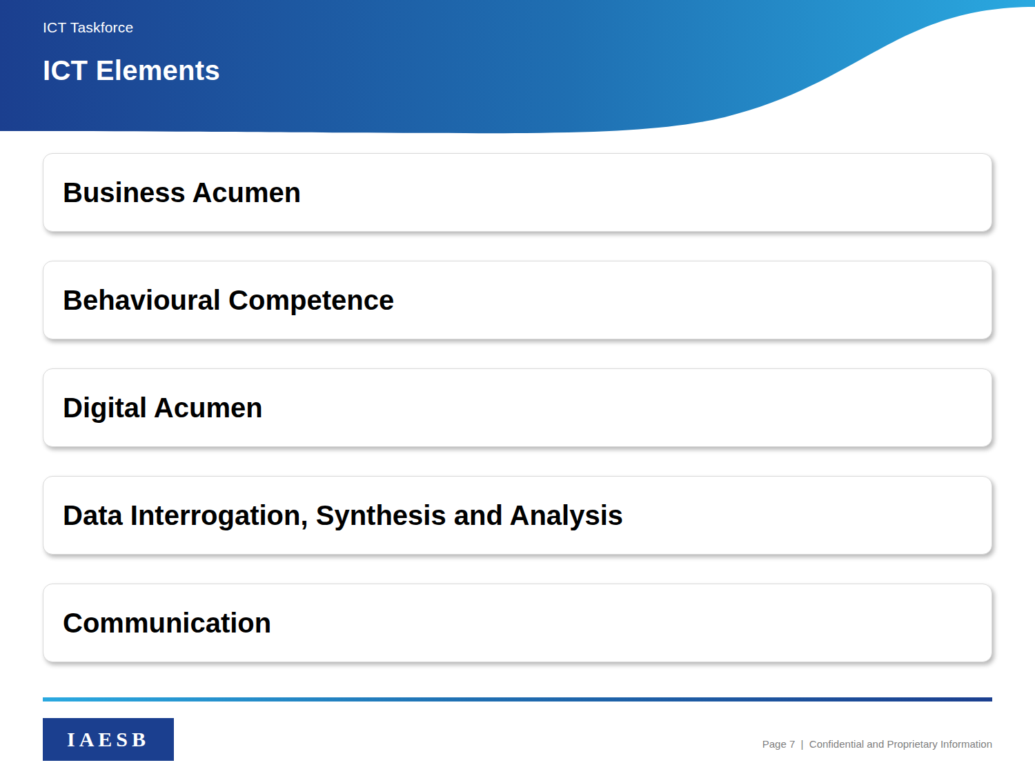ICT Taskforce
ICT Elements
Business Acumen
Behavioural Competence
Digital Acumen
Data Interrogation, Synthesis and Analysis
Communication
IAESB
Page 7 | Confidential and Proprietary Information